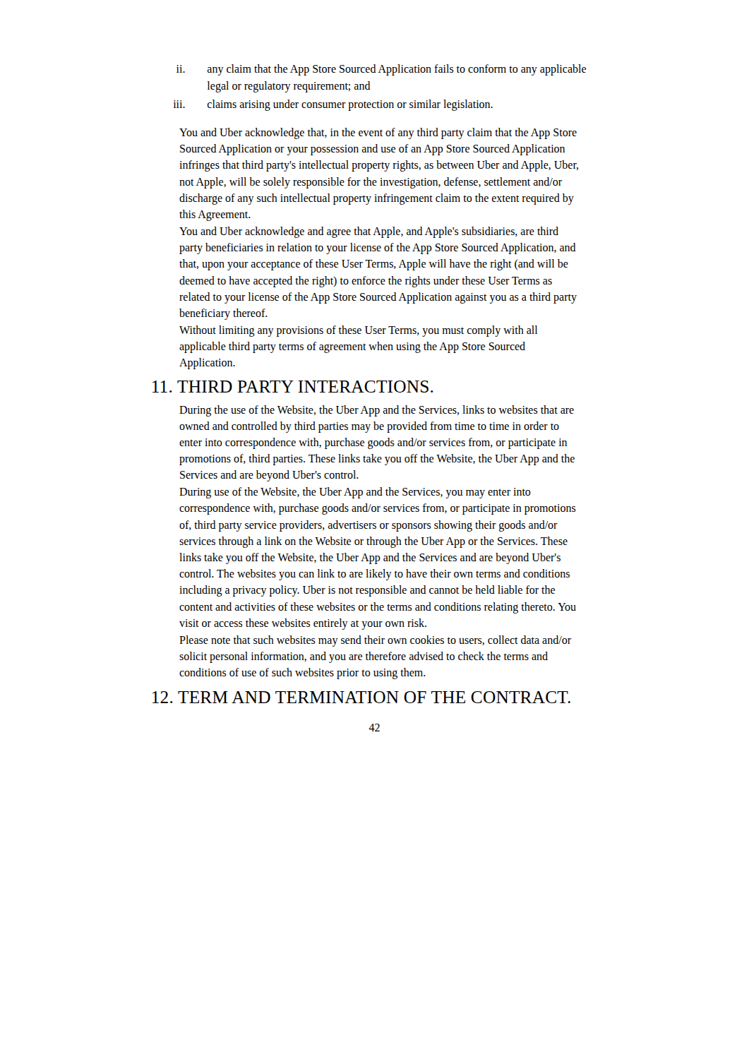any claim that the App Store Sourced Application fails to conform to any applicable legal or regulatory requirement; and
claims arising under consumer protection or similar legislation.
You and Uber acknowledge that, in the event of any third party claim that the App Store Sourced Application or your possession and use of an App Store Sourced Application infringes that third party's intellectual property rights, as between Uber and Apple, Uber, not Apple, will be solely responsible for the investigation, defense, settlement and/or discharge of any such intellectual property infringement claim to the extent required by this Agreement.
You and Uber acknowledge and agree that Apple, and Apple's subsidiaries, are third party beneficiaries in relation to your license of the App Store Sourced Application, and that, upon your acceptance of these User Terms, Apple will have the right (and will be deemed to have accepted the right) to enforce the rights under these User Terms as related to your license of the App Store Sourced Application against you as a third party beneficiary thereof.
Without limiting any provisions of these User Terms, you must comply with all applicable third party terms of agreement when using the App Store Sourced Application.
11. THIRD PARTY INTERACTIONS.
During the use of the Website, the Uber App and the Services, links to websites that are owned and controlled by third parties may be provided from time to time in order to enter into correspondence with, purchase goods and/or services from, or participate in promotions of, third parties. These links take you off the Website, the Uber App and the Services and are beyond Uber's control.
During use of the Website, the Uber App and the Services, you may enter into correspondence with, purchase goods and/or services from, or participate in promotions of, third party service providers, advertisers or sponsors showing their goods and/or services through a link on the Website or through the Uber App or the Services. These links take you off the Website, the Uber App and the Services and are beyond Uber's control. The websites you can link to are likely to have their own terms and conditions including a privacy policy. Uber is not responsible and cannot be held liable for the content and activities of these websites or the terms and conditions relating thereto. You visit or access these websites entirely at your own risk.
Please note that such websites may send their own cookies to users, collect data and/or solicit personal information, and you are therefore advised to check the terms and conditions of use of such websites prior to using them.
12. TERM AND TERMINATION OF THE CONTRACT.
42